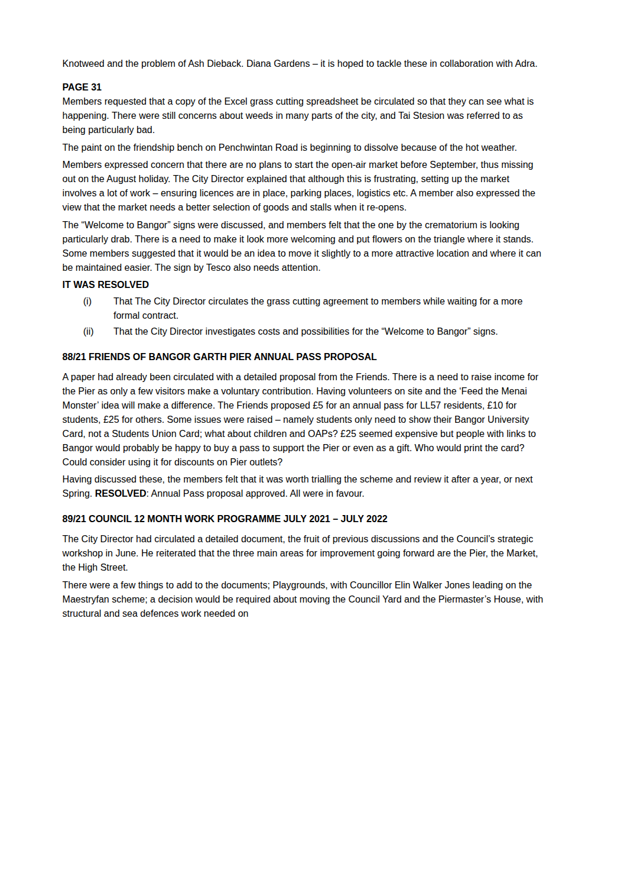Knotweed and the problem of Ash Dieback. Diana Gardens – it is hoped to tackle these in collaboration with Adra.
PAGE 31
Members requested that a copy of the Excel grass cutting spreadsheet be circulated so that they can see what is happening. There were still concerns about weeds in many parts of the city, and Tai Stesion was referred to as being particularly bad.
The paint on the friendship bench on Penchwintan Road is beginning to dissolve because of the hot weather.
Members expressed concern that there are no plans to start the open-air market before September, thus missing out on the August holiday. The City Director explained that although this is frustrating, setting up the market involves a lot of work – ensuring licences are in place, parking places, logistics etc. A member also expressed the view that the market needs a better selection of goods and stalls when it re-opens.
The “Welcome to Bangor” signs were discussed, and members felt that the one by the crematorium is looking particularly drab. There is a need to make it look more welcoming and put flowers on the triangle where it stands. Some members suggested that it would be an idea to move it slightly to a more attractive location and where it can be maintained easier. The sign by Tesco also needs attention.
IT WAS RESOLVED
(i) That The City Director circulates the grass cutting agreement to members while waiting for a more formal contract.
(ii) That the City Director investigates costs and possibilities for the “Welcome to Bangor” signs.
88/21 FRIENDS OF BANGOR GARTH PIER ANNUAL PASS PROPOSAL
A paper had already been circulated with a detailed proposal from the Friends. There is a need to raise income for the Pier as only a few visitors make a voluntary contribution. Having volunteers on site and the ‘Feed the Menai Monster’ idea will make a difference. The Friends proposed £5 for an annual pass for LL57 residents, £10 for students, £25 for others. Some issues were raised – namely students only need to show their Bangor University Card, not a Students Union Card; what about children and OAPs? £25 seemed expensive but people with links to Bangor would probably be happy to buy a pass to support the Pier or even as a gift. Who would print the card? Could consider using it for discounts on Pier outlets?
Having discussed these, the members felt that it was worth trialling the scheme and review it after a year, or next Spring. RESOLVED: Annual Pass proposal approved. All were in favour.
89/21 COUNCIL 12 MONTH WORK PROGRAMME JULY 2021 – JULY 2022
The City Director had circulated a detailed document, the fruit of previous discussions and the Council’s strategic workshop in June. He reiterated that the three main areas for improvement going forward are the Pier, the Market, the High Street.
There were a few things to add to the documents; Playgrounds, with Councillor Elin Walker Jones leading on the Maestryfan scheme; a decision would be required about moving the Council Yard and the Piermaster’s House, with structural and sea defences work needed on